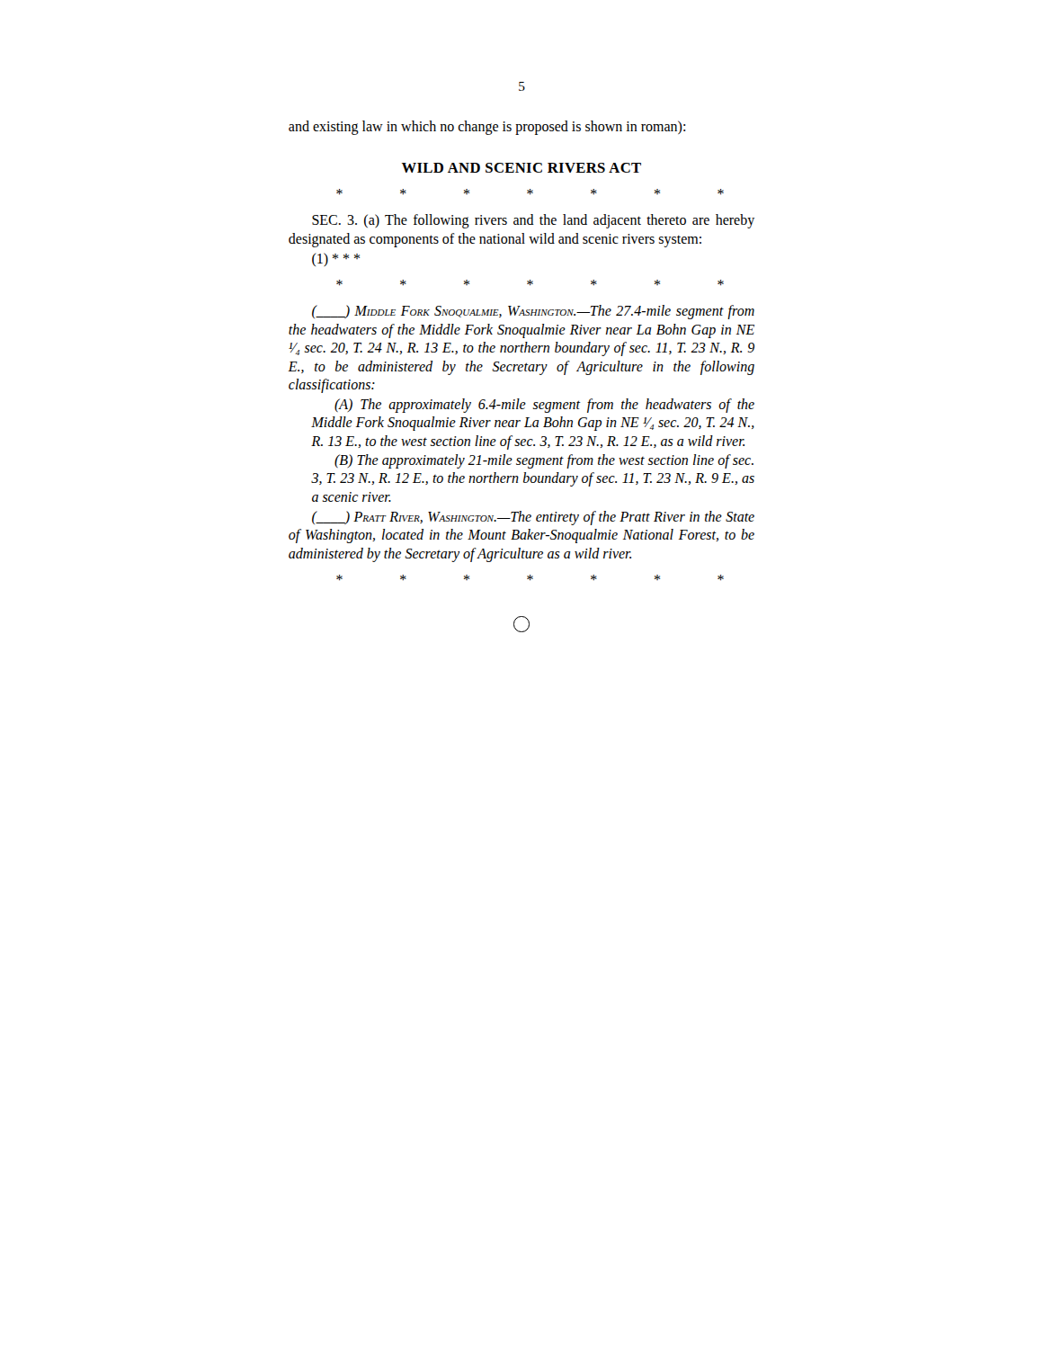5
and existing law in which no change is proposed is shown in roman):
Wild and Scenic Rivers Act
*******
SEC. 3. (a) The following rivers and the land adjacent thereto are hereby designated as components of the national wild and scenic rivers system:
(1) * * *
*******
(____) Middle Fork Snoqualmie, Washington.—The 27.4-mile segment from the headwaters of the Middle Fork Snoqualmie River near La Bohn Gap in NE ¹⁄₄ sec. 20, T. 24 N., R. 13 E., to the northern boundary of sec. 11, T. 23 N., R. 9 E., to be administered by the Secretary of Agriculture in the following classifications:
(A) The approximately 6.4-mile segment from the headwaters of the Middle Fork Snoqualmie River near La Bohn Gap in NE ¹⁄₄ sec. 20, T. 24 N., R. 13 E., to the west section line of sec. 3, T. 23 N., R. 12 E., as a wild river.
(B) The approximately 21-mile segment from the west section line of sec. 3, T. 23 N., R. 12 E., to the northern boundary of sec. 11, T. 23 N., R. 9 E., as a scenic river.
(____) Pratt River, Washington.—The entirety of the Pratt River in the State of Washington, located in the Mount Baker-Snoqualmie National Forest, to be administered by the Secretary of Agriculture as a wild river.
*******